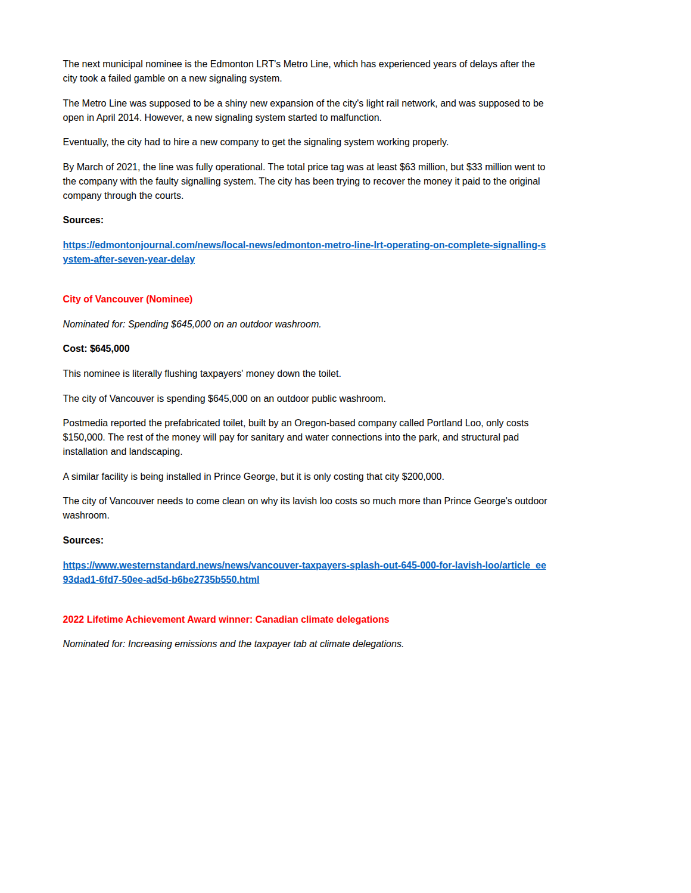The next municipal nominee is the Edmonton LRT's Metro Line, which has experienced years of delays after the city took a failed gamble on a new signaling system.
The Metro Line was supposed to be a shiny new expansion of the city's light rail network, and was supposed to be open in April 2014. However, a new signaling system started to malfunction.
Eventually, the city had to hire a new company to get the signaling system working properly.
By March of 2021, the line was fully operational. The total price tag was at least $63 million, but $33 million went to the company with the faulty signalling system. The city has been trying to recover the money it paid to the original company through the courts.
Sources:
https://edmontonjournal.com/news/local-news/edmonton-metro-line-lrt-operating-on-complete-signalling-system-after-seven-year-delay
City of Vancouver (Nominee)
Nominated for: Spending $645,000 on an outdoor washroom.
Cost: $645,000
This nominee is literally flushing taxpayers' money down the toilet.
The city of Vancouver is spending $645,000 on an outdoor public washroom.
Postmedia reported the prefabricated toilet, built by an Oregon-based company called Portland Loo, only costs $150,000. The rest of the money will pay for sanitary and water connections into the park, and structural pad installation and landscaping.
A similar facility is being installed in Prince George, but it is only costing that city $200,000.
The city of Vancouver needs to come clean on why its lavish loo costs so much more than Prince George's outdoor washroom.
Sources:
https://www.westernstandard.news/news/vancouver-taxpayers-splash-out-645-000-for-lavish-loo/article_ee93dad1-6fd7-50ee-ad5d-b6be2735b550.html
2022 Lifetime Achievement Award winner: Canadian climate delegations
Nominated for: Increasing emissions and the taxpayer tab at climate delegations.